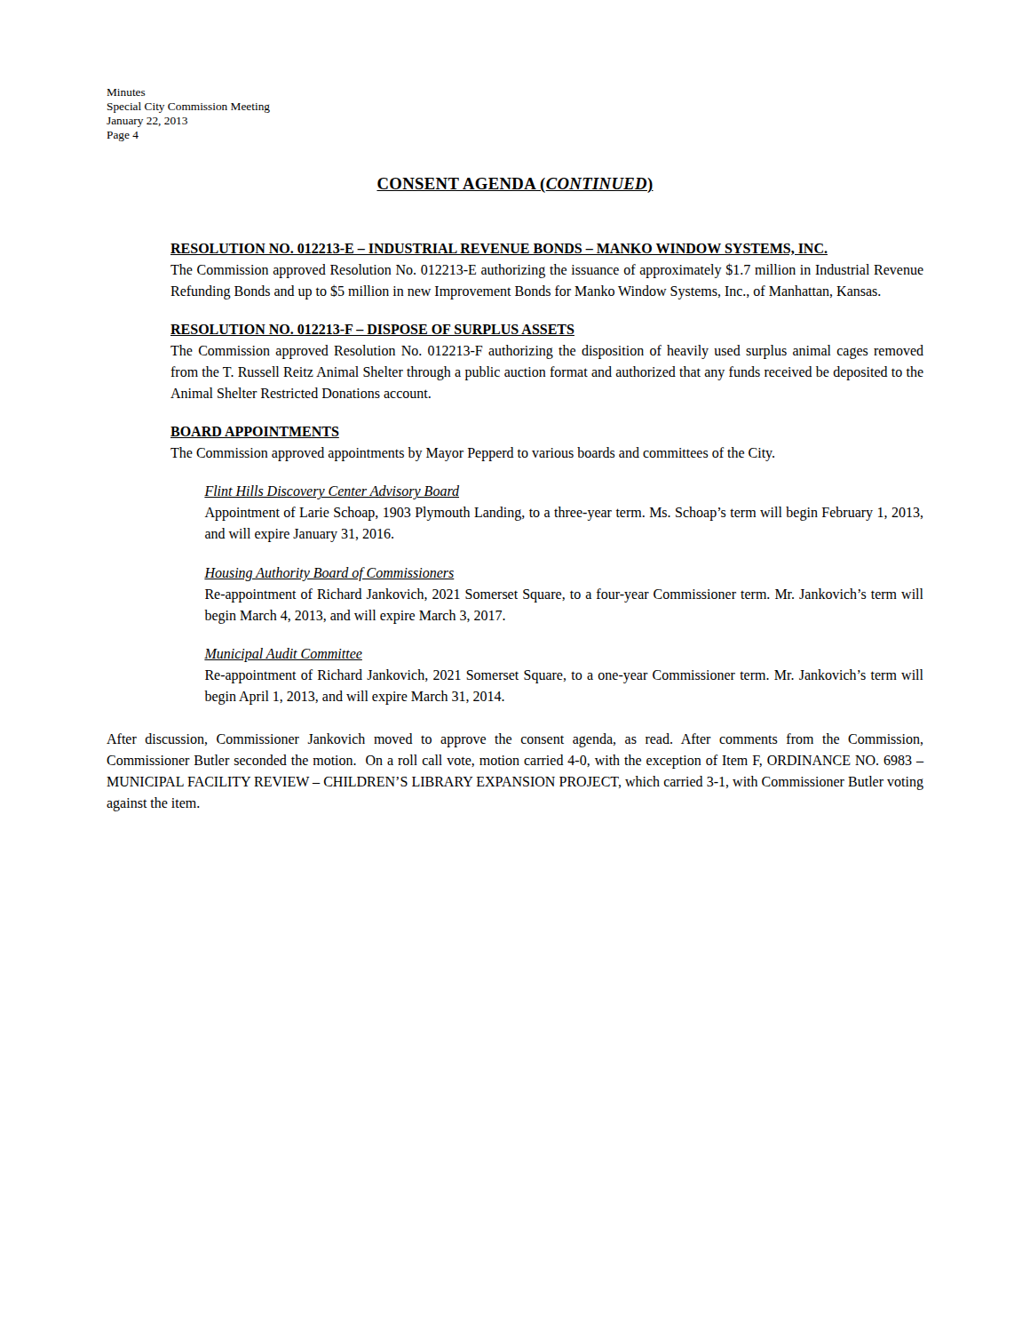Minutes
Special City Commission Meeting
January 22, 2013
Page 4
CONSENT AGENDA (CONTINUED)
RESOLUTION NO. 012213-E – INDUSTRIAL REVENUE BONDS – MANKO WINDOW SYSTEMS, INC.
The Commission approved Resolution No. 012213-E authorizing the issuance of approximately $1.7 million in Industrial Revenue Refunding Bonds and up to $5 million in new Improvement Bonds for Manko Window Systems, Inc., of Manhattan, Kansas.
RESOLUTION NO. 012213-F – DISPOSE OF SURPLUS ASSETS
The Commission approved Resolution No. 012213-F authorizing the disposition of heavily used surplus animal cages removed from the T. Russell Reitz Animal Shelter through a public auction format and authorized that any funds received be deposited to the Animal Shelter Restricted Donations account.
BOARD APPOINTMENTS
The Commission approved appointments by Mayor Pepperd to various boards and committees of the City.
Flint Hills Discovery Center Advisory Board
Appointment of Larie Schoap, 1903 Plymouth Landing, to a three-year term. Ms. Schoap’s term will begin February 1, 2013, and will expire January 31, 2016.
Housing Authority Board of Commissioners
Re-appointment of Richard Jankovich, 2021 Somerset Square, to a four-year Commissioner term. Mr. Jankovich’s term will begin March 4, 2013, and will expire March 3, 2017.
Municipal Audit Committee
Re-appointment of Richard Jankovich, 2021 Somerset Square, to a one-year Commissioner term. Mr. Jankovich’s term will begin April 1, 2013, and will expire March 31, 2014.
After discussion, Commissioner Jankovich moved to approve the consent agenda, as read. After comments from the Commission, Commissioner Butler seconded the motion. On a roll call vote, motion carried 4-0, with the exception of Item F, ORDINANCE NO. 6983 – MUNICIPAL FACILITY REVIEW – CHILDREN’S LIBRARY EXPANSION PROJECT, which carried 3-1, with Commissioner Butler voting against the item.